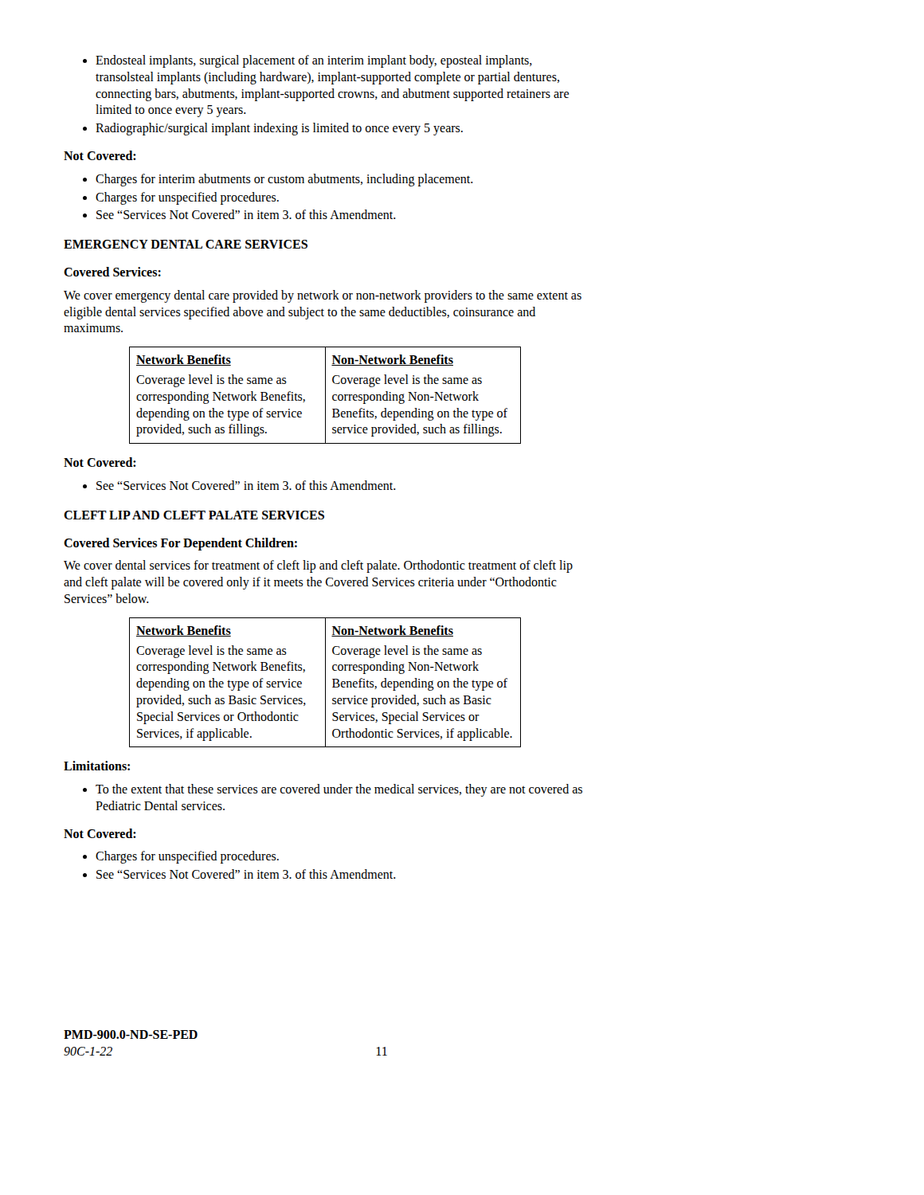Endosteal implants, surgical placement of an interim implant body, eposteal implants, transolsteal implants (including hardware), implant-supported complete or partial dentures, connecting bars, abutments, implant-supported crowns, and abutment supported retainers are limited to once every 5 years.
Radiographic/surgical implant indexing is limited to once every 5 years.
Not Covered:
Charges for interim abutments or custom abutments, including placement.
Charges for unspecified procedures.
See “Services Not Covered” in item 3. of this Amendment.
EMERGENCY DENTAL CARE SERVICES
Covered Services:
We cover emergency dental care provided by network or non-network providers to the same extent as eligible dental services specified above and subject to the same deductibles, coinsurance and maximums.
| Network Benefits | Non-Network Benefits |
| Coverage level is the same as corresponding Network Benefits, depending on the type of service provided, such as fillings. | Coverage level is the same as corresponding Non-Network Benefits, depending on the type of service provided, such as fillings. |
Not Covered:
See “Services Not Covered” in item 3. of this Amendment.
CLEFT LIP AND CLEFT PALATE SERVICES
Covered Services For Dependent Children:
We cover dental services for treatment of cleft lip and cleft palate. Orthodontic treatment of cleft lip and cleft palate will be covered only if it meets the Covered Services criteria under “Orthodontic Services” below.
| Network Benefits | Non-Network Benefits |
| Coverage level is the same as corresponding Network Benefits, depending on the type of service provided, such as Basic Services, Special Services or Orthodontic Services, if applicable. | Coverage level is the same as corresponding Non-Network Benefits, depending on the type of service provided, such as Basic Services, Special Services or Orthodontic Services, if applicable. |
Limitations:
To the extent that these services are covered under the medical services, they are not covered as Pediatric Dental services.
Not Covered:
Charges for unspecified procedures.
See “Services Not Covered” in item 3. of this Amendment.
PMD-900.0-ND-SE-PED
90C-1-22 11